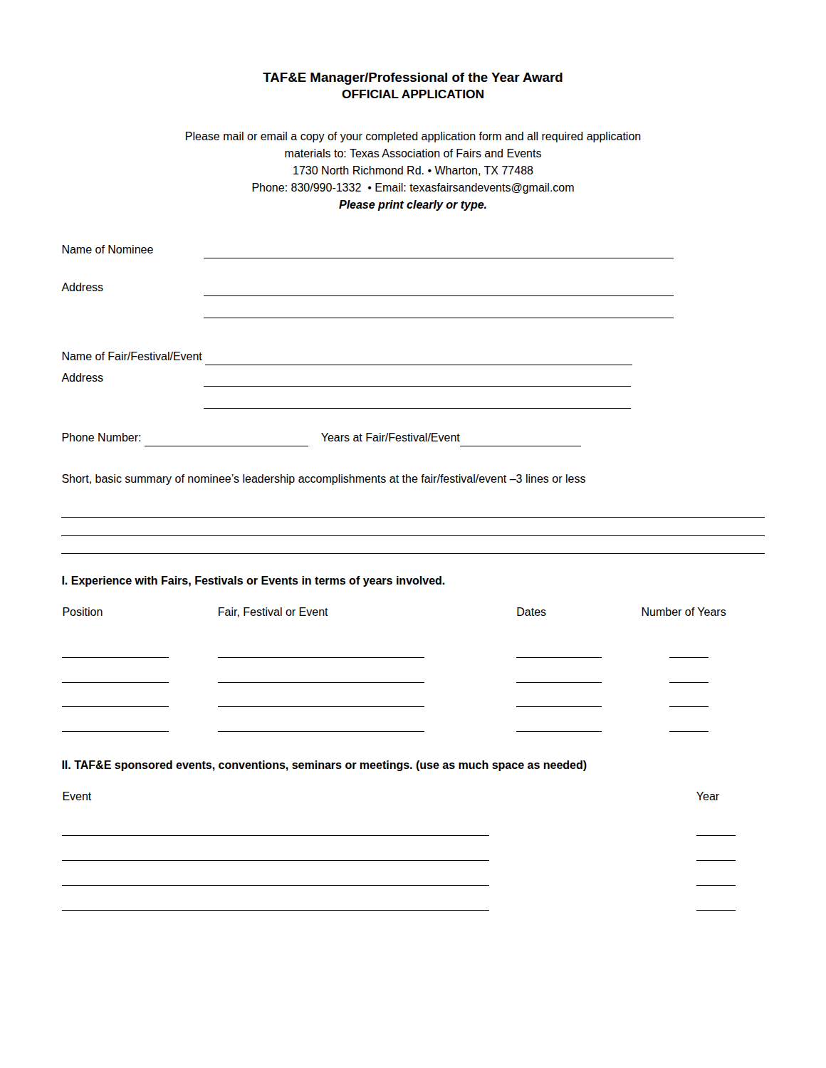TAF&E Manager/Professional of the Year Award OFFICIAL APPLICATION
Please mail or email a copy of your completed application form and all required application
materials to: Texas Association of Fairs and Events
1730 North Richmond Rd. • Wharton, TX 77488
Phone: 830/990-1332 • Email: texasfairsandevents@gmail.com
Please print clearly or type.
Name of Nominee
Address
Name of Fair/Festival/Event
Address
Phone Number: Years at Fair/Festival/Event
Short, basic summary of nominee’s leadership accomplishments at the fair/festival/event –3 lines or less
I. Experience with Fairs, Festivals or Events in terms of years involved.
| Position | Fair, Festival or Event | Dates | Number of Years |
| --- | --- | --- | --- |
II. TAF&E sponsored events, conventions, seminars or meetings. (use as much space as needed)
| Event | Year |
| --- | --- |